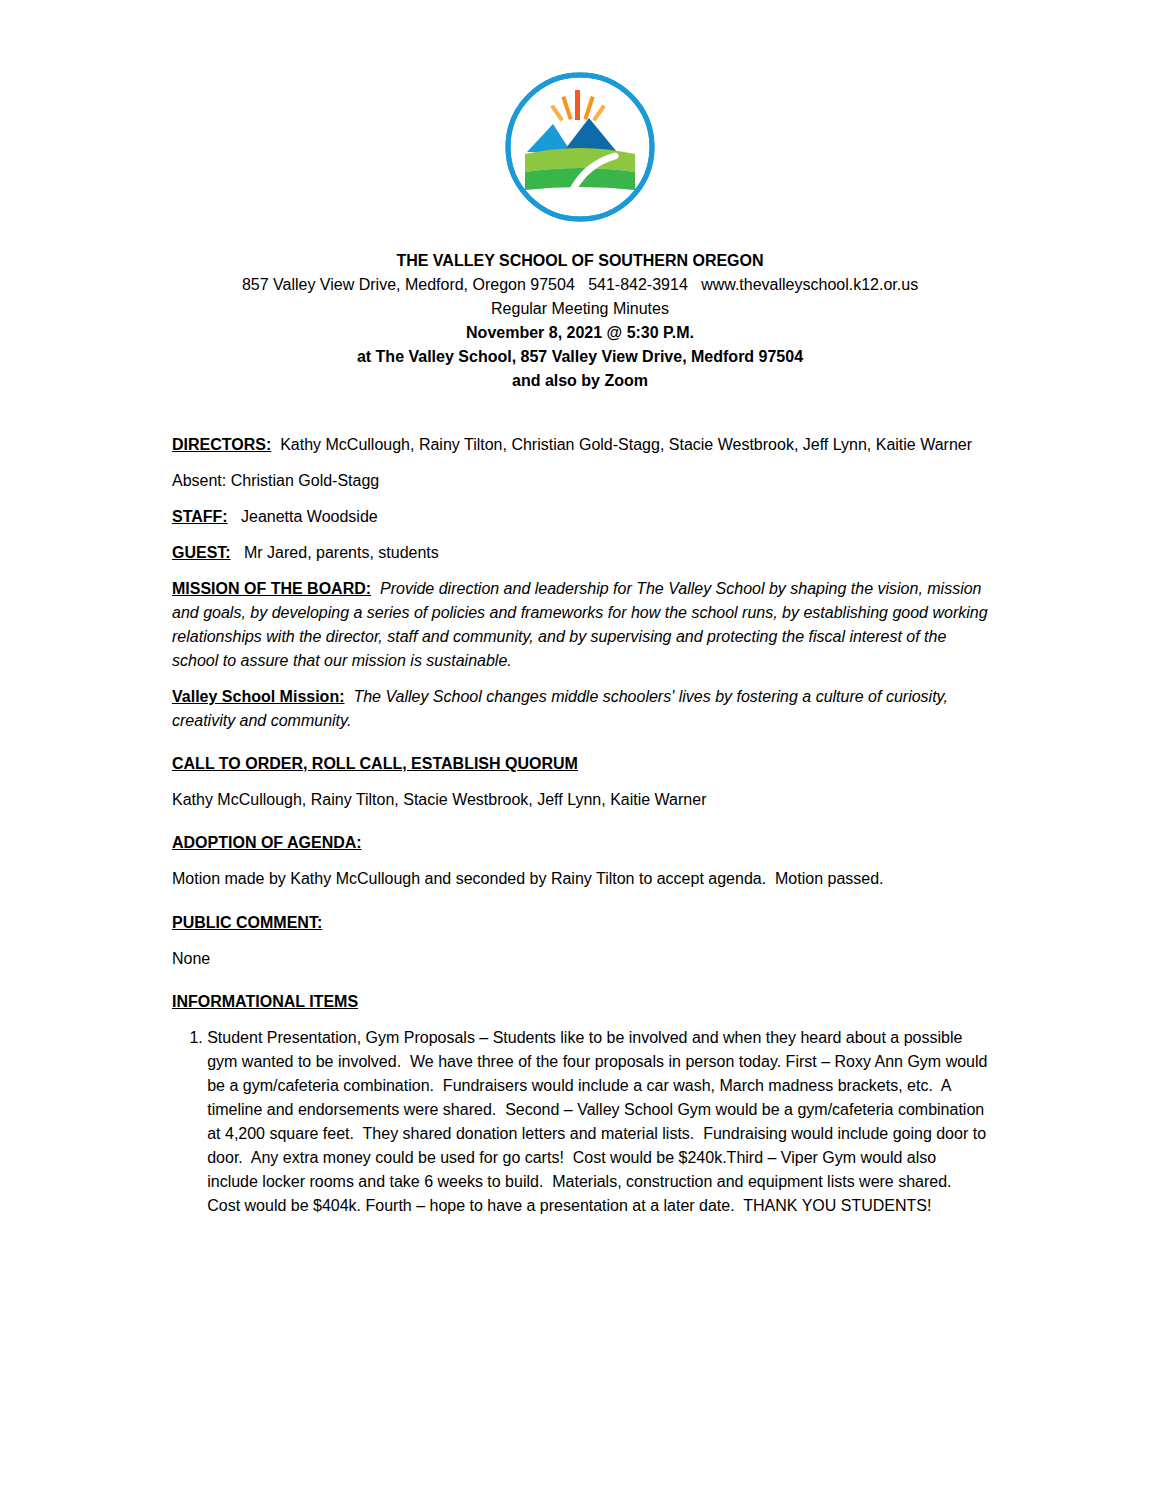The Valley School of Southern Oregon logo
THE VALLEY SCHOOL OF SOUTHERN OREGON
857 Valley View Drive, Medford, Oregon 97504 541-842-3914 www.thevalleyschool.k12.or.us
Regular Meeting Minutes
November 8, 2021 @ 5:30 P.M.
at The Valley School, 857 Valley View Drive, Medford 97504
and also by Zoom
DIRECTORS: Kathy McCullough, Rainy Tilton, Christian Gold-Stagg, Stacie Westbrook, Jeff Lynn, Kaitie Warner
Absent: Christian Gold-Stagg
STAFF: Jeanetta Woodside
GUEST: Mr Jared, parents, students
MISSION OF THE BOARD: Provide direction and leadership for The Valley School by shaping the vision, mission and goals, by developing a series of policies and frameworks for how the school runs, by establishing good working relationships with the director, staff and community, and by supervising and protecting the fiscal interest of the school to assure that our mission is sustainable.
Valley School Mission: The Valley School changes middle schoolers' lives by fostering a culture of curiosity, creativity and community.
CALL TO ORDER, ROLL CALL, ESTABLISH QUORUM
Kathy McCullough, Rainy Tilton, Stacie Westbrook, Jeff Lynn, Kaitie Warner
ADOPTION OF AGENDA:
Motion made by Kathy McCullough and seconded by Rainy Tilton to accept agenda. Motion passed.
PUBLIC COMMENT:
None
INFORMATIONAL ITEMS
Student Presentation, Gym Proposals – Students like to be involved and when they heard about a possible gym wanted to be involved. We have three of the four proposals in person today. First – Roxy Ann Gym would be a gym/cafeteria combination. Fundraisers would include a car wash, March madness brackets, etc. A timeline and endorsements were shared. Second – Valley School Gym would be a gym/cafeteria combination at 4,200 square feet. They shared donation letters and material lists. Fundraising would include going door to door. Any extra money could be used for go carts! Cost would be $240k.Third – Viper Gym would also include locker rooms and take 6 weeks to build. Materials, construction and equipment lists were shared. Cost would be $404k. Fourth – hope to have a presentation at a later date. THANK YOU STUDENTS!